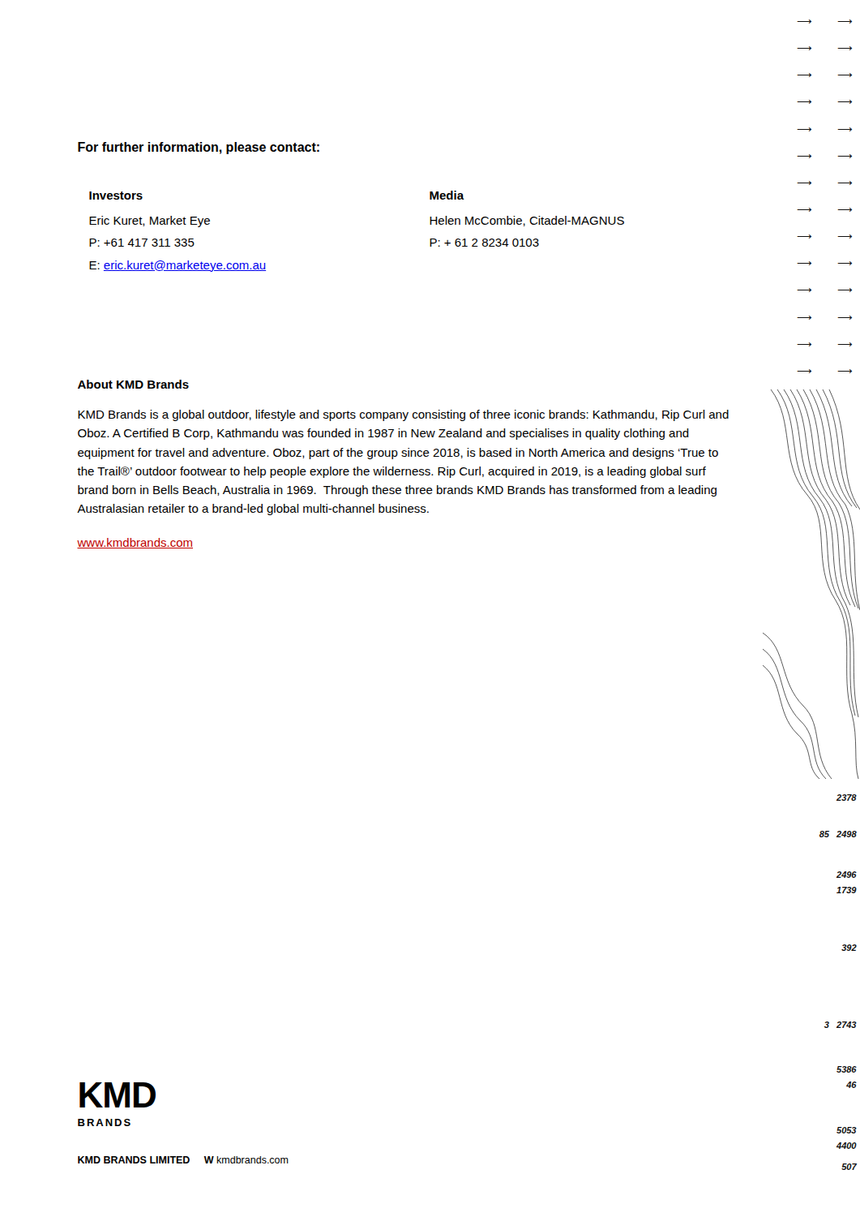⟶ ⟶ ⟶ ⟶ ⟶ ⟶ ⟶ ⟶ ⟶ ⟶ ⟶ ⟶ ⟶ ⟶ ⟶ ⟶ ⟶ ⟶ ⟶ ⟶ ⟶ ⟶ ⟶ ⟶ ⟶ ⟶ ⟶ ⟶
2378
85 2498
2496
1739
392
3 2743
5386
46
5053
4400
507
For further information, please contact:
| Investors | Media |
| Eric Kuret, Market Eye | Helen McCombie, Citadel-MAGNUS |
| P: +61 417 311 335 | P: + 61 2 8234 0103 |
| E: eric.kuret@marketeye.com.au | |
About KMD Brands
KMD Brands is a global outdoor, lifestyle and sports company consisting of three iconic brands: Kathmandu, Rip Curl and Oboz. A Certified B Corp, Kathmandu was founded in 1987 in New Zealand and specialises in quality clothing and equipment for travel and adventure. Oboz, part of the group since 2018, is based in North America and designs ‘True to the Trail®’ outdoor footwear to help people explore the wilderness. Rip Curl, acquired in 2019, is a leading global surf brand born in Bells Beach, Australia in 1969. Through these three brands KMD Brands has transformed from a leading Australasian retailer to a brand-led global multi-channel business.
www.kmdbrands.com
KMD
BRANDS
KMD BRANDS LIMITED W kmdbrands.com